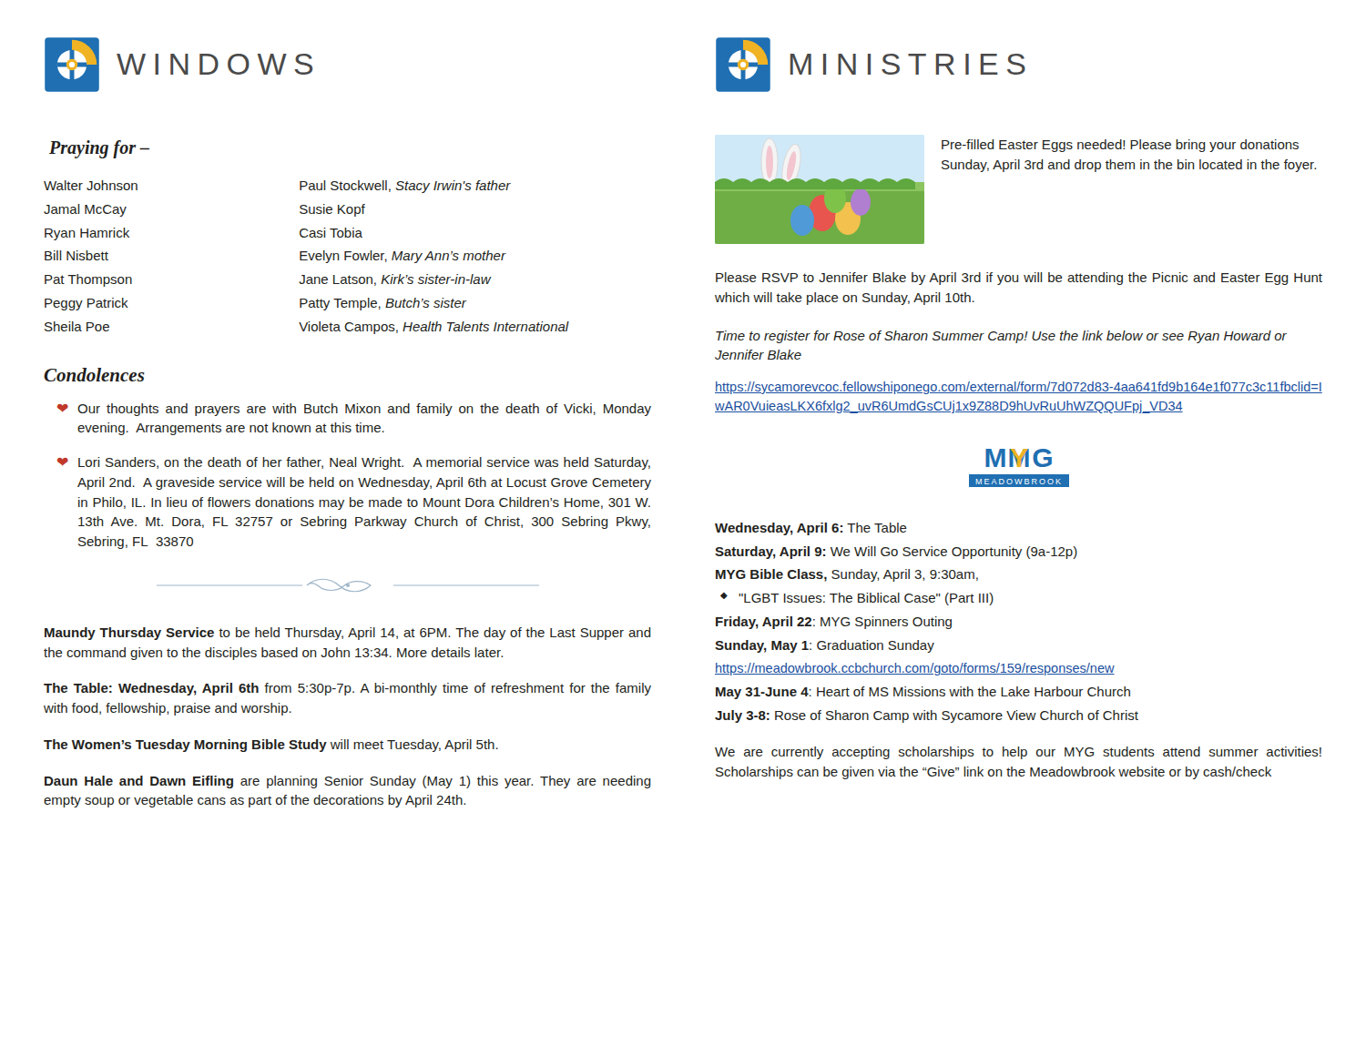Windows
Praying for –
| Walter Johnson | Paul Stockwell, Stacy Irwin's father |
| Jamal McCay | Susie Kopf |
| Ryan Hamrick | Casi Tobia |
| Bill Nisbett | Evelyn Fowler, Mary Ann’s mother |
| Pat Thompson | Jane Latson, Kirk’s sister-in-law |
| Peggy Patrick | Patty Temple, Butch’s sister |
| Sheila Poe | Violeta Campos, Health Talents International |
Condolences
❤
Our thoughts and prayers are with Butch Mixon and family on the death of Vicki, Monday evening. Arrangements are not known at this time.
❤
Lori Sanders, on the death of her father, Neal Wright. A memorial service was held Saturday, April 2nd. A graveside service will be held on Wednesday, April 6th at Locust Grove Cemetery in Philo, IL. In lieu of flowers donations may be made to Mount Dora Children’s Home, 301 W. 13th Ave. Mt. Dora, FL 32757 or Sebring Parkway Church of Christ, 300 Sebring Pkwy, Sebring, FL 33870
Maundy Thursday Service to be held Thursday, April 14, at 6PM. The day of the Last Supper and the command given to the disciples based on John 13:34. More details later.
The Table: Wednesday, April 6th from 5:30p-7p. A bi-monthly time of refreshment for the family with food, fellowship, praise and worship.
The Women’s Tuesday Morning Bible Study will meet Tuesday, April 5th.
Daun Hale and Dawn Eifling are planning Senior Sunday (May 1) this year. They are needing empty soup or vegetable cans as part of the decorations by April 24th.
Ministries
Pre-filled Easter Eggs needed! Please bring your donations Sunday, April 3rd and drop them in the bin located in the foyer.
Please RSVP to Jennifer Blake by April 3rd if you will be attending the Picnic and Easter Egg Hunt which will take place on Sunday, April 10th.
Time to register for Rose of Sharon Summer Camp! Use the link below or see Ryan Howard or Jennifer Blake
https://sycamorevcoc.fellowshiponego.com/external/form/7d072d83-4aa641fd9b164e1f077c3c11fbclid=IwAR0VuieasLKX6fxlg2_uvR6UmdGsCUj1x9Z88D9hUvRuUhWZQQUFpj_VD34
M M G Y MEADOWBROOK
Wednesday, April 6: The Table
Saturday, April 9: We Will Go Service Opportunity (9a-12p)
MYG Bible Class, Sunday, April 3, 9:30am,
"LGBT Issues: The Biblical Case" (Part III)
Friday, April 22: MYG Spinners Outing
Sunday, May 1: Graduation Sunday
https://meadowbrook.ccbchurch.com/goto/forms/159/responses/new
May 31-June 4: Heart of MS Missions with the Lake Harbour Church
July 3-8: Rose of Sharon Camp with Sycamore View Church of Christ
We are currently accepting scholarships to help our MYG students attend summer activities! Scholarships can be given via the “Give” link on the Meadowbrook website or by cash/check